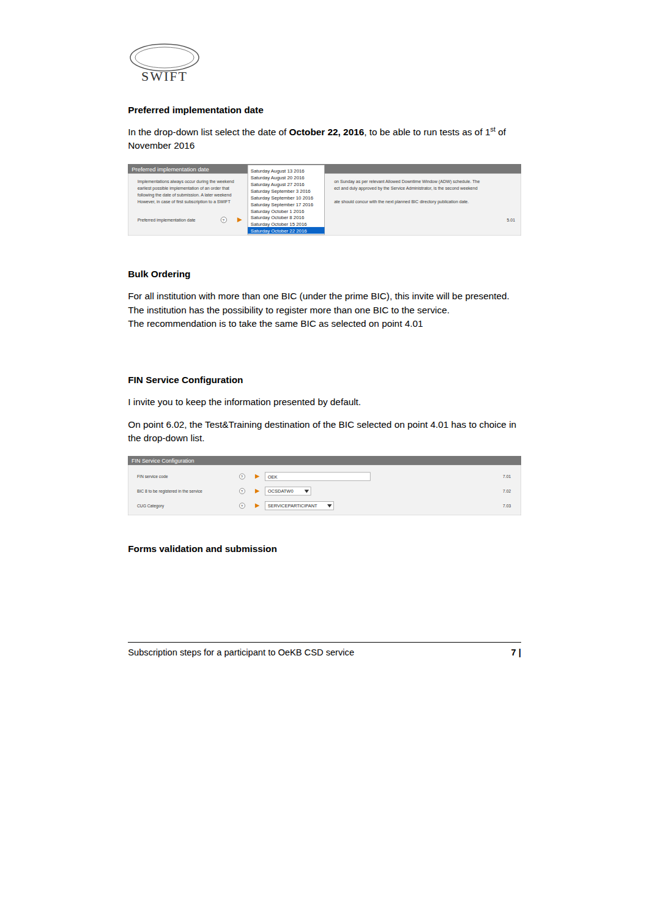Preferred implementation date
In the drop-down list select the date of October 22, 2016, to be able to run tests as of 1st of November 2016
Bulk Ordering
For all institution with more than one BIC (under the prime BIC), this invite will be presented.
The institution has the possibility to register more than one BIC to the service.
The recommendation is to take the same BIC as selected on point 4.01
FIN Service Configuration
I invite you to keep the information presented by default.
On point 6.02, the Test&Training destination of the BIC selected on point 4.01 has to choice in the drop-down list.
Forms validation and submission
Subscription steps for a participant to OeKB CSD service
7 |